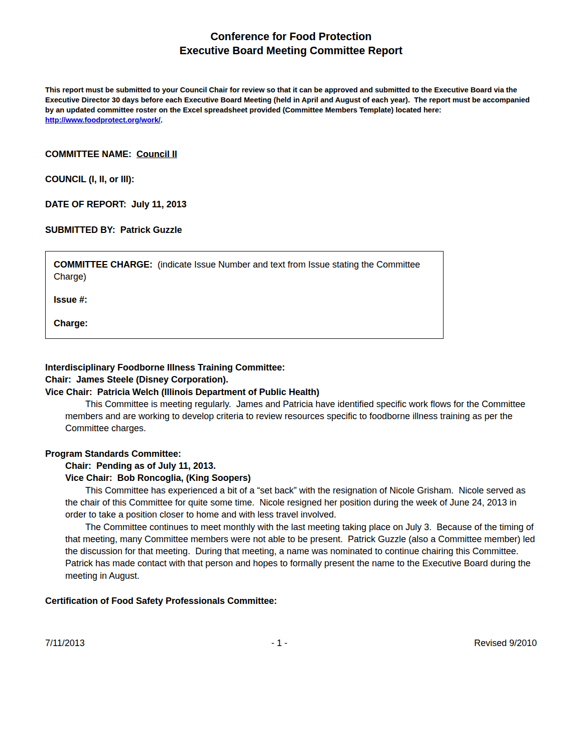Conference for Food Protection
Executive Board Meeting Committee Report
This report must be submitted to your Council Chair for review so that it can be approved and submitted to the Executive Board via the Executive Director 30 days before each Executive Board Meeting (held in April and August of each year). The report must be accompanied by an updated committee roster on the Excel spreadsheet provided (Committee Members Template) located here: http://www.foodprotect.org/work/.
COMMITTEE NAME: Council II
COUNCIL (I, II, or III):
DATE OF REPORT: July 11, 2013
SUBMITTED BY: Patrick Guzzle
COMMITTEE CHARGE: (indicate Issue Number and text from Issue stating the Committee Charge)
Issue #:
Charge:
Interdisciplinary Foodborne Illness Training Committee:
Chair: James Steele (Disney Corporation).
Vice Chair: Patricia Welch (Illinois Department of Public Health)
This Committee is meeting regularly. James and Patricia have identified specific work flows for the Committee members and are working to develop criteria to review resources specific to foodborne illness training as per the Committee charges.
Program Standards Committee:
Chair: Pending as of July 11, 2013.
Vice Chair: Bob Roncoglia, (King Soopers)
This Committee has experienced a bit of a “set back” with the resignation of Nicole Grisham. Nicole served as the chair of this Committee for quite some time. Nicole resigned her position during the week of June 24, 2013 in order to take a position closer to home and with less travel involved.
The Committee continues to meet monthly with the last meeting taking place on July 3. Because of the timing of that meeting, many Committee members were not able to be present. Patrick Guzzle (also a Committee member) led the discussion for that meeting. During that meeting, a name was nominated to continue chairing this Committee. Patrick has made contact with that person and hopes to formally present the name to the Executive Board during the meeting in August.
Certification of Food Safety Professionals Committee:
7/11/2013
- 1 -
Revised 9/2010